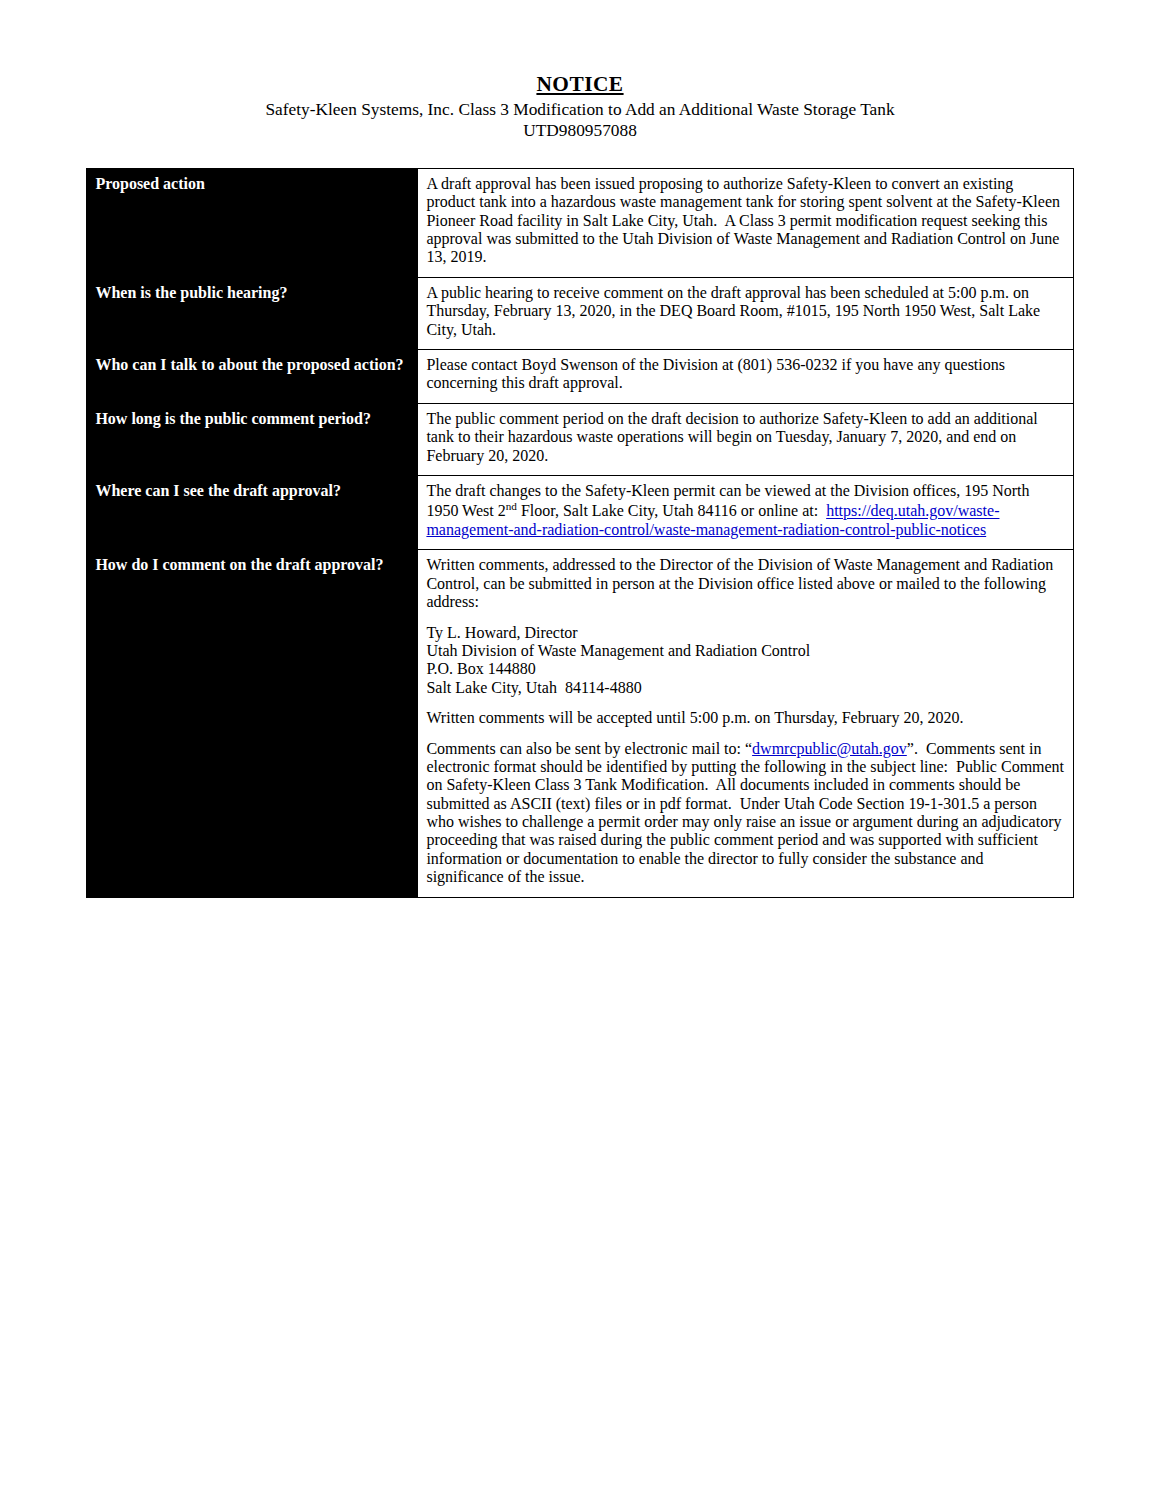NOTICE
Safety-Kleen Systems, Inc. Class 3 Modification to Add an Additional Waste Storage Tank
UTD980957088
| Proposed action | A draft approval has been issued proposing to authorize Safety-Kleen to convert an existing product tank into a hazardous waste management tank for storing spent solvent at the Safety-Kleen Pioneer Road facility in Salt Lake City, Utah. A Class 3 permit modification request seeking this approval was submitted to the Utah Division of Waste Management and Radiation Control on June 13, 2019. |
| When is the public hearing? | A public hearing to receive comment on the draft approval has been scheduled at 5:00 p.m. on Thursday, February 13, 2020, in the DEQ Board Room, #1015, 195 North 1950 West, Salt Lake City, Utah. |
| Who can I talk to about the proposed action? | Please contact Boyd Swenson of the Division at (801) 536-0232 if you have any questions concerning this draft approval. |
| How long is the public comment period? | The public comment period on the draft decision to authorize Safety-Kleen to add an additional tank to their hazardous waste operations will begin on Tuesday, January 7, 2020, and end on February 20, 2020. |
| Where can I see the draft approval? | The draft changes to the Safety-Kleen permit can be viewed at the Division offices, 195 North 1950 West 2 nd Floor, Salt Lake City, Utah 84116 or online at: https://deq.utah.gov/waste-management-and-radiation-control/waste-management-radiation-control-public-notices |
| How do I comment on the draft approval? | Written comments, addressed to the Director of the Division of Waste Management and Radiation Control, can be submitted in person at the Division office listed above or mailed to the following address: Ty L. Howard, Director Utah Division of Waste Management and Radiation Control P.O. Box 144880 Salt Lake City, Utah 84114-4880 Written comments will be accepted until 5:00 p.m. on Thursday, February 20, 2020. Comments can also be sent by electronic mail to: “ dwmrcpublic@utah.gov ”. Comments sent in electronic format should be identified by putting the following in the subject line: Public Comment on Safety-Kleen Class 3 Tank Modification. All documents included in comments should be submitted as ASCII (text) files or in pdf format. Under Utah Code Section 19-1-301.5 a person who wishes to challenge a permit order may only raise an issue or argument during an adjudicatory proceeding that was raised during the public comment period and was supported with sufficient information or documentation to enable the director to fully consider the substance and significance of the issue. |